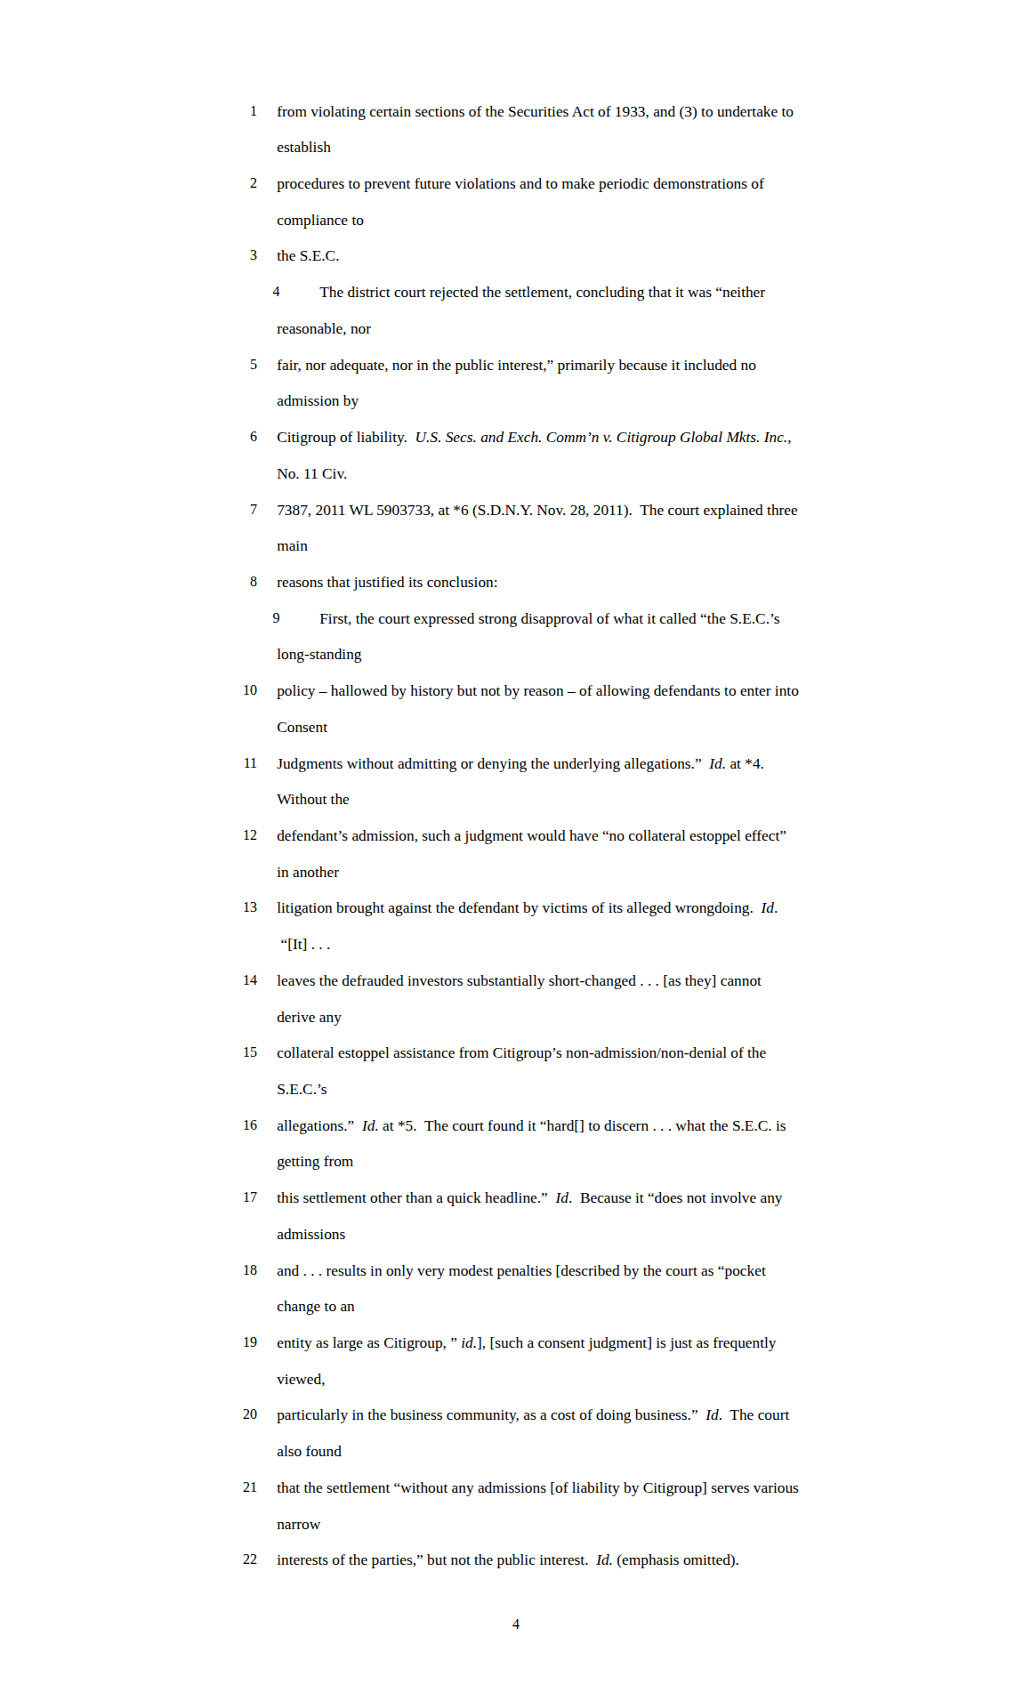from violating certain sections of the Securities Act of 1933, and (3) to undertake to establish
procedures to prevent future violations and to make periodic demonstrations of compliance to
the S.E.C.
The district court rejected the settlement, concluding that it was “neither reasonable, nor
fair, nor adequate, nor in the public interest,” primarily because it included no admission by
Citigroup of liability. U.S. Secs. and Exch. Comm’n v. Citigroup Global Mkts. Inc., No. 11 Civ.
7387, 2011 WL 5903733, at *6 (S.D.N.Y. Nov. 28, 2011). The court explained three main
reasons that justified its conclusion:
First, the court expressed strong disapproval of what it called “the S.E.C.’s long-standing
policy – hallowed by history but not by reason – of allowing defendants to enter into Consent
Judgments without admitting or denying the underlying allegations.” Id. at *4. Without the
defendant’s admission, such a judgment would have “no collateral estoppel effect” in another
litigation brought against the defendant by victims of its alleged wrongdoing. Id. “[It] . . .
leaves the defrauded investors substantially short-changed . . . [as they] cannot derive any
collateral estoppel assistance from Citigroup’s non-admission/non-denial of the S.E.C.’s
allegations.” Id. at *5. The court found it “hard[] to discern . . . what the S.E.C. is getting from
this settlement other than a quick headline.” Id. Because it “does not involve any admissions
and . . . results in only very modest penalties [described by the court as “pocket change to an
entity as large as Citigroup, ” id.], [such a consent judgment] is just as frequently viewed,
particularly in the business community, as a cost of doing business.” Id. The court also found
that the settlement “without any admissions [of liability by Citigroup] serves various narrow
interests of the parties,” but not the public interest. Id. (emphasis omitted).
4